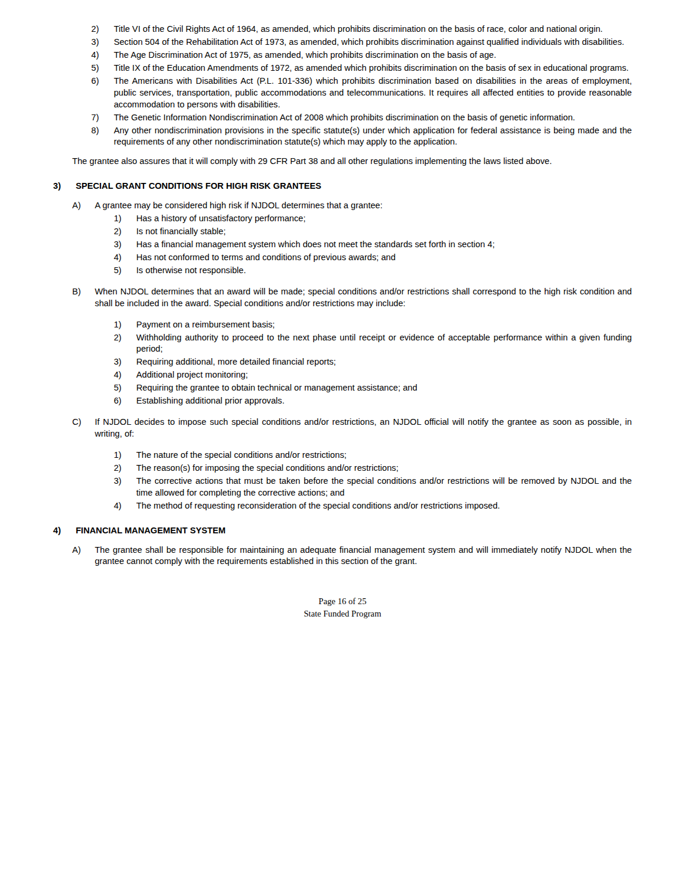2) Title VI of the Civil Rights Act of 1964, as amended, which prohibits discrimination on the basis of race, color and national origin.
3) Section 504 of the Rehabilitation Act of 1973, as amended, which prohibits discrimination against qualified individuals with disabilities.
4) The Age Discrimination Act of 1975, as amended, which prohibits discrimination on the basis of age.
5) Title IX of the Education Amendments of 1972, as amended which prohibits discrimination on the basis of sex in educational programs.
6) The Americans with Disabilities Act (P.L. 101-336) which prohibits discrimination based on disabilities in the areas of employment, public services, transportation, public accommodations and telecommunications. It requires all affected entities to provide reasonable accommodation to persons with disabilities.
7) The Genetic Information Nondiscrimination Act of 2008 which prohibits discrimination on the basis of genetic information.
8) Any other nondiscrimination provisions in the specific statute(s) under which application for federal assistance is being made and the requirements of any other nondiscrimination statute(s) which may apply to the application.
The grantee also assures that it will comply with 29 CFR Part 38 and all other regulations implementing the laws listed above.
3) SPECIAL GRANT CONDITIONS FOR HIGH RISK GRANTEES
A) A grantee may be considered high risk if NJDOL determines that a grantee:
1) Has a history of unsatisfactory performance;
2) Is not financially stable;
3) Has a financial management system which does not meet the standards set forth in section 4;
4) Has not conformed to terms and conditions of previous awards; and
5) Is otherwise not responsible.
B) When NJDOL determines that an award will be made; special conditions and/or restrictions shall correspond to the high risk condition and shall be included in the award. Special conditions and/or restrictions may include:
1) Payment on a reimbursement basis;
2) Withholding authority to proceed to the next phase until receipt or evidence of acceptable performance within a given funding period;
3) Requiring additional, more detailed financial reports;
4) Additional project monitoring;
5) Requiring the grantee to obtain technical or management assistance; and
6) Establishing additional prior approvals.
C) If NJDOL decides to impose such special conditions and/or restrictions, an NJDOL official will notify the grantee as soon as possible, in writing, of:
1) The nature of the special conditions and/or restrictions;
2) The reason(s) for imposing the special conditions and/or restrictions;
3) The corrective actions that must be taken before the special conditions and/or restrictions will be removed by NJDOL and the time allowed for completing the corrective actions; and
4) The method of requesting reconsideration of the special conditions and/or restrictions imposed.
4) FINANCIAL MANAGEMENT SYSTEM
A) The grantee shall be responsible for maintaining an adequate financial management system and will immediately notify NJDOL when the grantee cannot comply with the requirements established in this section of the grant.
Page 16 of 25
State Funded Program